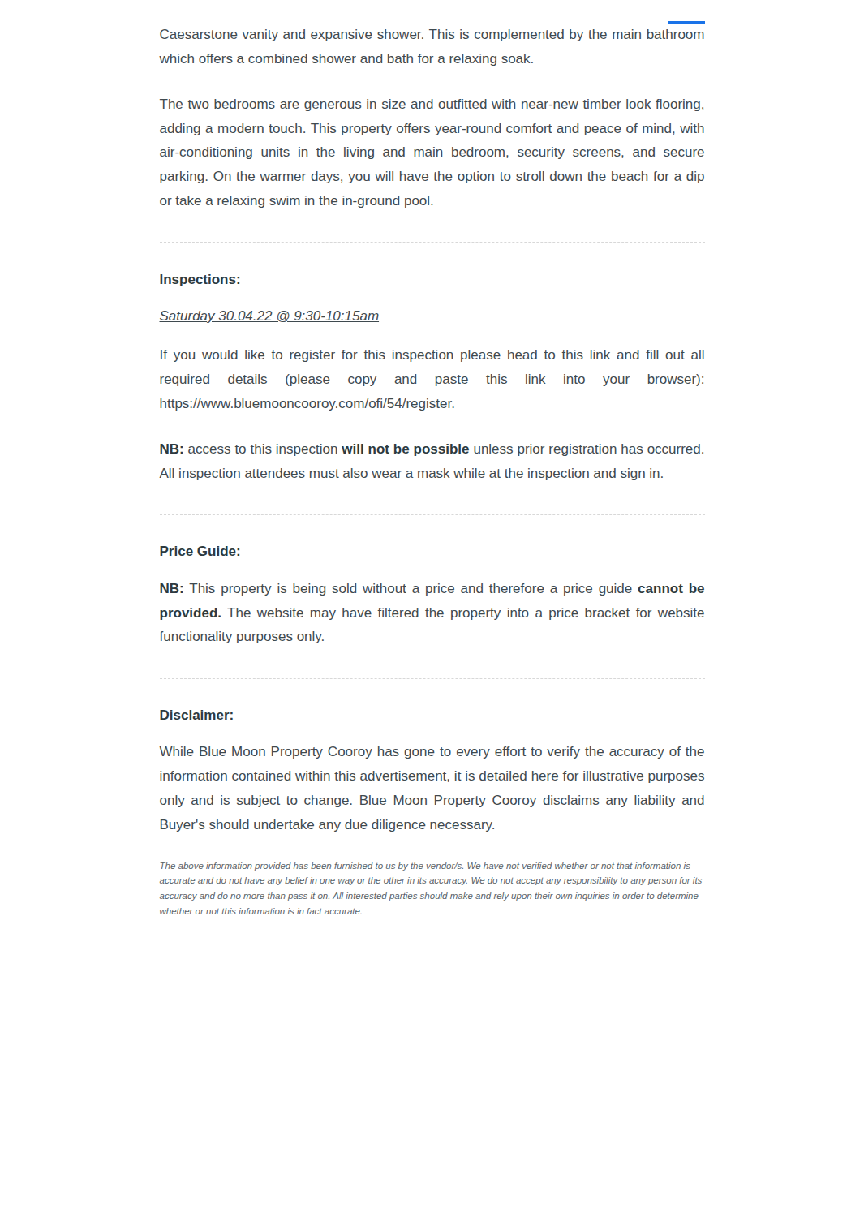Caesarstone vanity and expansive shower. This is complemented by the main bathroom which offers a combined shower and bath for a relaxing soak.
The two bedrooms are generous in size and outfitted with near-new timber look flooring, adding a modern touch. This property offers year-round comfort and peace of mind, with air-conditioning units in the living and main bedroom, security screens, and secure parking. On the warmer days, you will have the option to stroll down the beach for a dip or take a relaxing swim in the in-ground pool.
Inspections:
Saturday 30.04.22 @ 9:30-10:15am
If you would like to register for this inspection please head to this link and fill out all required details (please copy and paste this link into your browser): https://www.bluemooncooroy.com/ofi/54/register.
NB: access to this inspection will not be possible unless prior registration has occurred. All inspection attendees must also wear a mask while at the inspection and sign in.
Price Guide:
NB: This property is being sold without a price and therefore a price guide cannot be provided. The website may have filtered the property into a price bracket for website functionality purposes only.
Disclaimer:
While Blue Moon Property Cooroy has gone to every effort to verify the accuracy of the information contained within this advertisement, it is detailed here for illustrative purposes only and is subject to change. Blue Moon Property Cooroy disclaims any liability and Buyer's should undertake any due diligence necessary.
The above information provided has been furnished to us by the vendor/s. We have not verified whether or not that information is accurate and do not have any belief in one way or the other in its accuracy. We do not accept any responsibility to any person for its accuracy and do no more than pass it on. All interested parties should make and rely upon their own inquiries in order to determine whether or not this information is in fact accurate.